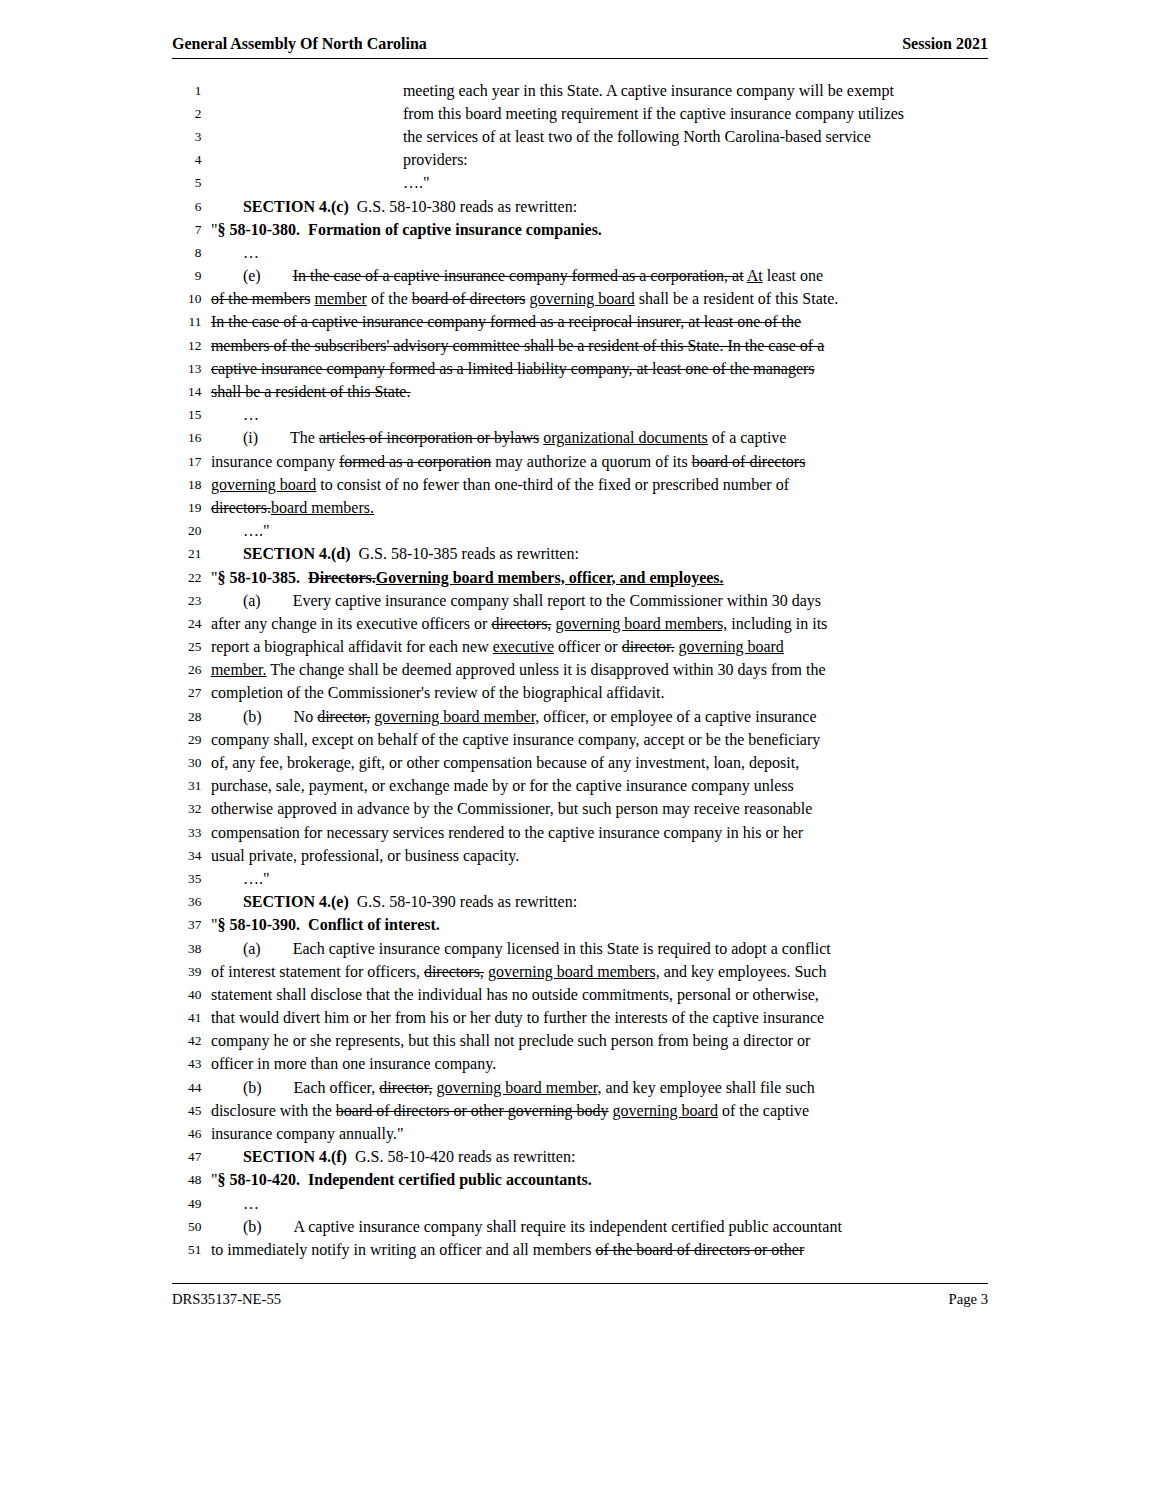General Assembly Of North Carolina
Session 2021
meeting each year in this State. A captive insurance company will be exempt
from this board meeting requirement if the captive insurance company utilizes
the services of at least two of the following North Carolina-based service
providers:
…."
SECTION 4.(c) G.S. 58-10-380 reads as rewritten:
"§ 58-10-380. Formation of captive insurance companies.
…
(e) In the case of a captive insurance company formed as a corporation, at At least one
of the members member of the board of directors governing board shall be a resident of this State.
In the case of a captive insurance company formed as a reciprocal insurer, at least one of the
members of the subscribers' advisory committee shall be a resident of this State. In the case of a
captive insurance company formed as a limited liability company, at least one of the managers
shall be a resident of this State.
…
(i) The articles of incorporation or bylaws organizational documents of a captive
insurance company formed as a corporation may authorize a quorum of its board of directors
governing board to consist of no fewer than one-third of the fixed or prescribed number of
directors.board members.
…."
SECTION 4.(d) G.S. 58-10-385 reads as rewritten:
"§ 58-10-385. Directors.Governing board members, officer, and employees.
(a) Every captive insurance company shall report to the Commissioner within 30 days
after any change in its executive officers or directors, governing board members, including in its
report a biographical affidavit for each new executive officer or director. governing board
member. The change shall be deemed approved unless it is disapproved within 30 days from the
completion of the Commissioner's review of the biographical affidavit.
(b) No director, governing board member, officer, or employee of a captive insurance
company shall, except on behalf of the captive insurance company, accept or be the beneficiary
of, any fee, brokerage, gift, or other compensation because of any investment, loan, deposit,
purchase, sale, payment, or exchange made by or for the captive insurance company unless
otherwise approved in advance by the Commissioner, but such person may receive reasonable
compensation for necessary services rendered to the captive insurance company in his or her
usual private, professional, or business capacity.
…."
SECTION 4.(e) G.S. 58-10-390 reads as rewritten:
"§ 58-10-390. Conflict of interest.
(a) Each captive insurance company licensed in this State is required to adopt a conflict
of interest statement for officers, directors, governing board members, and key employees. Such
statement shall disclose that the individual has no outside commitments, personal or otherwise,
that would divert him or her from his or her duty to further the interests of the captive insurance
company he or she represents, but this shall not preclude such person from being a director or
officer in more than one insurance company.
(b) Each officer, director, governing board member, and key employee shall file such
disclosure with the board of directors or other governing body governing board of the captive
insurance company annually."
SECTION 4.(f) G.S. 58-10-420 reads as rewritten:
"§ 58-10-420. Independent certified public accountants.
…
(b) A captive insurance company shall require its independent certified public accountant
to immediately notify in writing an officer and all members of the board of directors or other
DRS35137-NE-55
Page 3